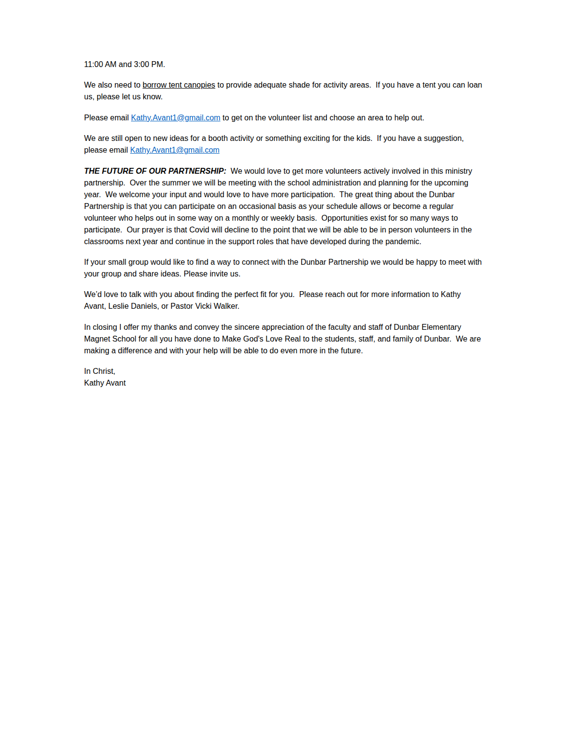11:00 AM and 3:00 PM.
We also need to borrow tent canopies to provide adequate shade for activity areas. If you have a tent you can loan us, please let us know.
Please email Kathy.Avant1@gmail.com to get on the volunteer list and choose an area to help out.
We are still open to new ideas for a booth activity or something exciting for the kids. If you have a suggestion, please email Kathy.Avant1@gmail.com
THE FUTURE OF OUR PARTNERSHIP: We would love to get more volunteers actively involved in this ministry partnership. Over the summer we will be meeting with the school administration and planning for the upcoming year. We welcome your input and would love to have more participation. The great thing about the Dunbar Partnership is that you can participate on an occasional basis as your schedule allows or become a regular volunteer who helps out in some way on a monthly or weekly basis. Opportunities exist for so many ways to participate. Our prayer is that Covid will decline to the point that we will be able to be in person volunteers in the classrooms next year and continue in the support roles that have developed during the pandemic.
If your small group would like to find a way to connect with the Dunbar Partnership we would be happy to meet with your group and share ideas. Please invite us.
We’d love to talk with you about finding the perfect fit for you. Please reach out for more information to Kathy Avant, Leslie Daniels, or Pastor Vicki Walker.
In closing I offer my thanks and convey the sincere appreciation of the faculty and staff of Dunbar Elementary Magnet School for all you have done to Make God's Love Real to the students, staff, and family of Dunbar. We are making a difference and with your help will be able to do even more in the future.
In Christ,
Kathy Avant